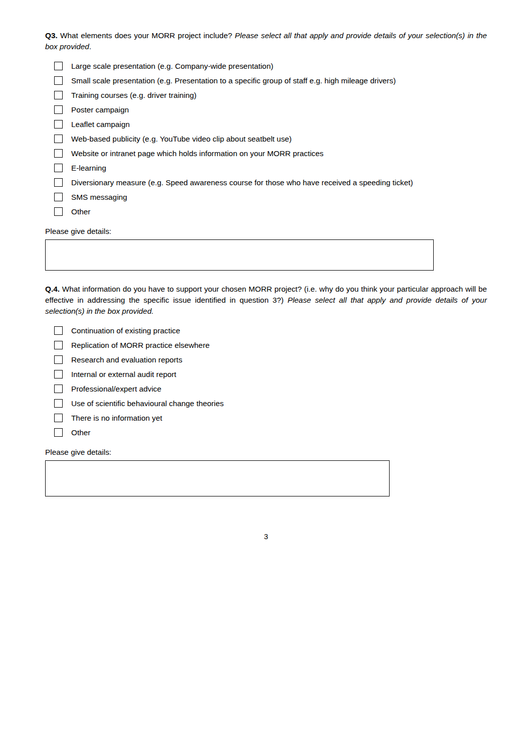Q3. What elements does your MORR project include? Please select all that apply and provide details of your selection(s) in the box provided.
Large scale presentation (e.g. Company-wide presentation)
Small scale presentation (e.g. Presentation to a specific group of staff e.g. high mileage drivers)
Training courses (e.g. driver training)
Poster campaign
Leaflet campaign
Web-based publicity (e.g. YouTube video clip about seatbelt use)
Website or intranet page which holds information on your MORR practices
E-learning
Diversionary measure (e.g. Speed awareness course for those who have received a speeding ticket)
SMS messaging
Other
Please give details:
Q.4. What information do you have to support your chosen MORR project? (i.e. why do you think your particular approach will be effective in addressing the specific issue identified in question 3?) Please select all that apply and provide details of your selection(s) in the box provided.
Continuation of existing practice
Replication of MORR practice elsewhere
Research and evaluation reports
Internal or external audit report
Professional/expert advice
Use of scientific behavioural change theories
There is no information yet
Other
Please give details:
3